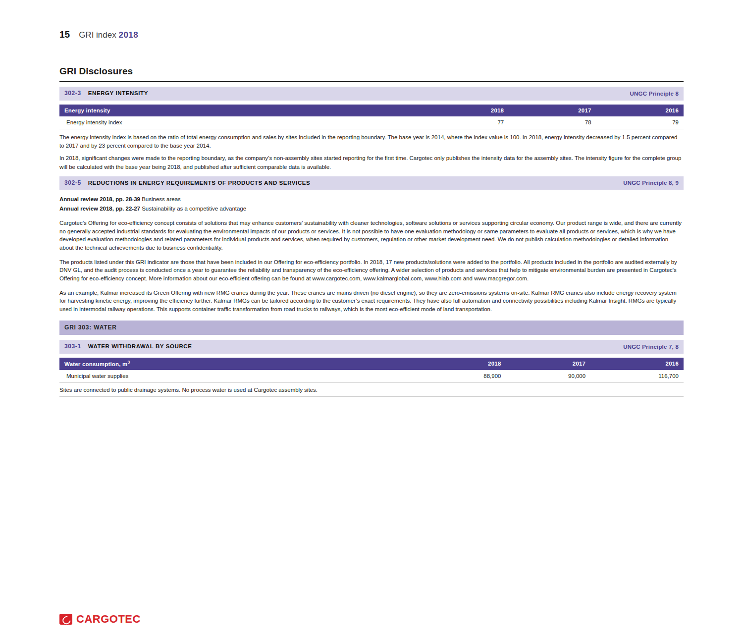15 GRI index 2018
GRI Disclosures
302-3 Energy intensity
UNGC Principle 8
| Energy intensity | 2018 | 2017 | 2016 |
| --- | --- | --- | --- |
| Energy intensity index | 77 | 78 | 79 |
The energy intensity index is based on the ratio of total energy consumption and sales by sites included in the reporting boundary. The base year is 2014, where the index value is 100. In 2018, energy intensity decreased by 1.5 percent compared to 2017 and by 23 percent compared to the base year 2014.
In 2018, significant changes were made to the reporting boundary, as the company’s non-assembly sites started reporting for the first time. Cargotec only publishes the intensity data for the assembly sites. The intensity figure for the complete group will be calculated with the base year being 2018, and published after sufficient comparable data is available.
302-5 Reductions in energy requirements of products and services
UNGC Principle 8, 9
Annual review 2018, pp. 28-39 Business areas
Annual review 2018, pp. 22-27 Sustainability as a competitive advantage
Cargotec’s Offering for eco-efficiency concept consists of solutions that may enhance customers’ sustainability with cleaner technologies, software solutions or services supporting circular economy. Our product range is wide, and there are currently no generally accepted industrial standards for evaluating the environmental impacts of our products or services. It is not possible to have one evaluation methodology or same parameters to evaluate all products or services, which is why we have developed evaluation methodologies and related parameters for individual products and services, when required by customers, regulation or other market development need. We do not publish calculation methodologies or detailed information about the technical achievements due to business confidentiality.
The products listed under this GRI indicator are those that have been included in our Offering for eco-efficiency portfolio. In 2018, 17 new products/solutions were added to the portfolio. All products included in the portfolio are audited externally by DNV GL, and the audit process is conducted once a year to guarantee the reliability and transparency of the eco-efficiency offering. A wider selection of products and services that help to mitigate environmental burden are presented in Cargotec's Offering for eco-efficiency concept. More information about our eco-efficient offering can be found at www.cargotec.com, www.kalmarglobal.com, www.hiab.com and www.macgregor.com.
As an example, Kalmar increased its Green Offering with new RMG cranes during the year. These cranes are mains driven (no diesel engine), so they are zero-emissions systems on-site. Kalmar RMG cranes also include energy recovery system for harvesting kinetic energy, improving the efficiency further. Kalmar RMGs can be tailored according to the customer’s exact requirements. They have also full automation and connectivity possibilities including Kalmar Insight. RMGs are typically used in intermodal railway operations. This supports container traffic transformation from road trucks to railways, which is the most eco-efficient mode of land transportation.
GRI 303: Water
303-1 Water withdrawal by source
UNGC Principle 7, 8
| Water consumption, m 3 | 2018 | 2017 | 2016 |
| --- | --- | --- | --- |
| Municipal water supplies | 88,900 | 90,000 | 116,700 |
Sites are connected to public drainage systems. No process water is used at Cargotec assembly sites.
CARGOTEC